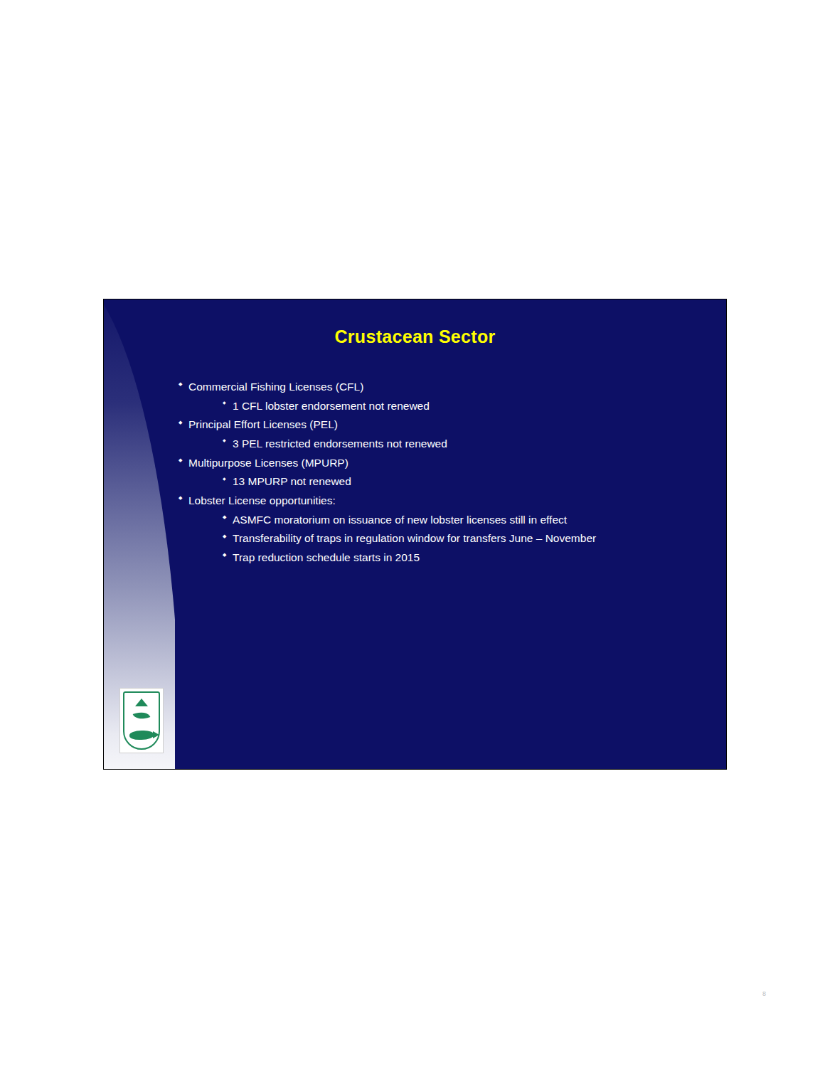Crustacean Sector
Commercial Fishing Licenses (CFL)
1 CFL lobster endorsement not renewed
Principal Effort Licenses (PEL)
3 PEL restricted endorsements not renewed
Multipurpose Licenses (MPURP)
13 MPURP not renewed
Lobster License opportunities:
ASMFC moratorium on issuance of new lobster licenses still in effect
Transferability of traps in regulation window for transfers June – November
Trap reduction schedule starts in 2015
8